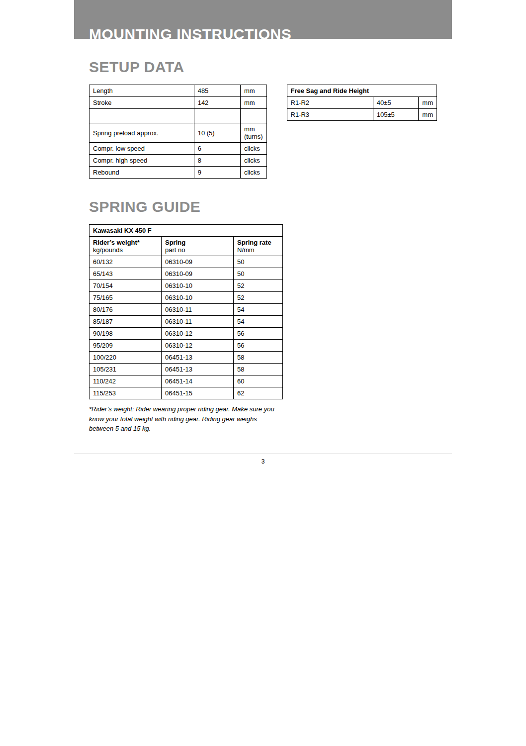MOUNTING INSTRUCTIONS
SETUP DATA
| Length | 485 | mm |
| Stroke | 142 | mm |
| Spring preload approx. | 10 (5) | mm (turns) |
| Compr. low speed | 6 | clicks |
| Compr. high speed | 8 | clicks |
| Rebound | 9 | clicks |
| Free Sag and Ride Height |
| --- |
| R1-R2 | 40±5 | mm |
| R1-R3 | 105±5 | mm |
SPRING GUIDE
| Kawasaki KX 450 F |
| Rider’s weight* | Spring | Spring rate |
| kg/pounds | part no | N/mm |
| 60/132 | 06310-09 | 50 |
| 65/143 | 06310-09 | 50 |
| 70/154 | 06310-10 | 52 |
| 75/165 | 06310-10 | 52 |
| 80/176 | 06310-11 | 54 |
| 85/187 | 06310-11 | 54 |
| 90/198 | 06310-12 | 56 |
| 95/209 | 06310-12 | 56 |
| 100/220 | 06451-13 | 58 |
| 105/231 | 06451-13 | 58 |
| 110/242 | 06451-14 | 60 |
| 115/253 | 06451-15 | 62 |
*Rider’s weight: Rider wearing proper riding gear. Make sure you know your total weight with riding gear. Riding gear weighs between 5 and 15 kg.
3